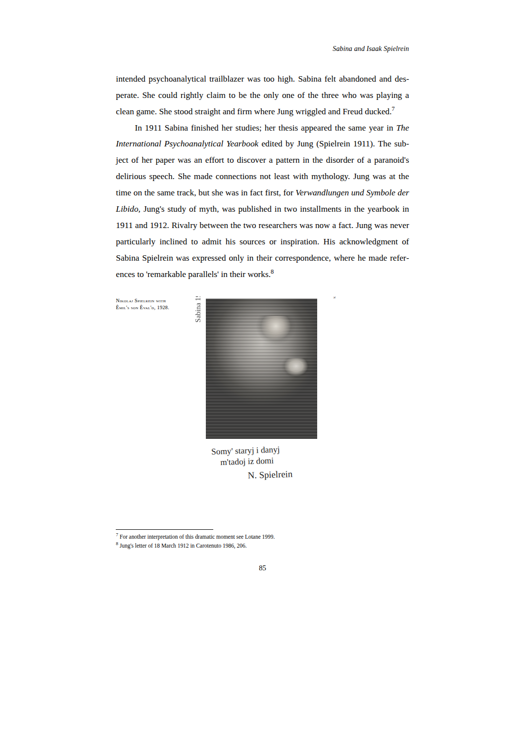Sabina and Isaak Spielrein
intended psychoanalytical trailblazer was too high. Sabina felt abandoned and desperate. She could rightly claim to be the only one of the three who was playing a clean game. She stood straight and firm where Jung wriggled and Freud ducked.7
In 1911 Sabina finished her studies; her thesis appeared the same year in The International Psychoanalytical Yearbook edited by Jung (Spielrein 1911). The subject of her paper was an effort to discover a pattern in the disorder of a paranoid's delirious speech. She made connections not least with mythology. Jung was at the time on the same track, but she was in fact first, for Verwandlungen und Symbole der Libido, Jung's study of myth, was published in two installments in the yearbook in 1911 and 1912. Rivalry between the two researchers was now a fact. Jung was never particularly inclined to admit his sources or inspiration. His acknowledgment of Sabina Spielrein was expressed only in their correspondence, where he made references to 'remarkable parallels' in their works.8
Nikolaj Spielrein with
Èmil's son Èval'd, 1928.
Sabina 1928
© Magnus Ljunggren
Somy' staryj i danyj
m'tadoj iz domi
N. Spielrein
7 For another interpretation of this dramatic moment see Lotane 1999.
8 Jung's letter of 18 March 1912 in Carotenuto 1986, 206.
85